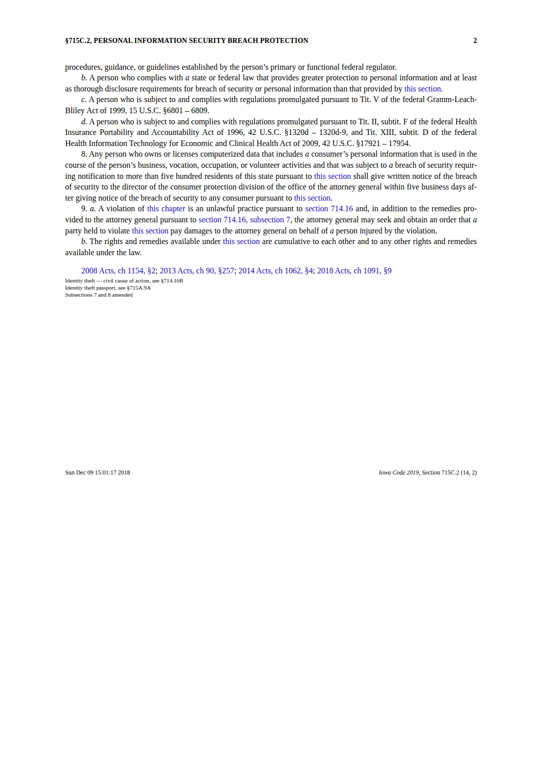§715C.2, PERSONAL INFORMATION SECURITY BREACH PROTECTION 2
procedures, guidance, or guidelines established by the person’s primary or functional federal regulator.
b. A person who complies with a state or federal law that provides greater protection to personal information and at least as thorough disclosure requirements for breach of security or personal information than that provided by this section.
c. A person who is subject to and complies with regulations promulgated pursuant to Tit. V of the federal Gramm-Leach-Bliley Act of 1999, 15 U.S.C. §6801 – 6809.
d. A person who is subject to and complies with regulations promulgated pursuant to Tit. II, subtit. F of the federal Health Insurance Portability and Accountability Act of 1996, 42 U.S.C. §1320d – 1320d-9, and Tit. XIII, subtit. D of the federal Health Information Technology for Economic and Clinical Health Act of 2009, 42 U.S.C. §17921 – 17954.
8. Any person who owns or licenses computerized data that includes a consumer’s personal information that is used in the course of the person’s business, vocation, occupation, or volunteer activities and that was subject to a breach of security requiring notification to more than five hundred residents of this state pursuant to this section shall give written notice of the breach of security to the director of the consumer protection division of the office of the attorney general within five business days after giving notice of the breach of security to any consumer pursuant to this section.
9. a. A violation of this chapter is an unlawful practice pursuant to section 714.16 and, in addition to the remedies provided to the attorney general pursuant to section 714.16, subsection 7, the attorney general may seek and obtain an order that a party held to violate this section pay damages to the attorney general on behalf of a person injured by the violation.
b. The rights and remedies available under this section are cumulative to each other and to any other rights and remedies available under the law.
2008 Acts, ch 1154, §2; 2013 Acts, ch 90, §257; 2014 Acts, ch 1062, §4; 2018 Acts, ch 1091, §9
Identity theft — civil cause of action, see §714.16B
Identity theft passport, see §715A.9A
Subsections 7 and 8 amended
Sun Dec 09 15:01:17 2018 Iowa Code 2019, Section 715C.2 (14, 2)